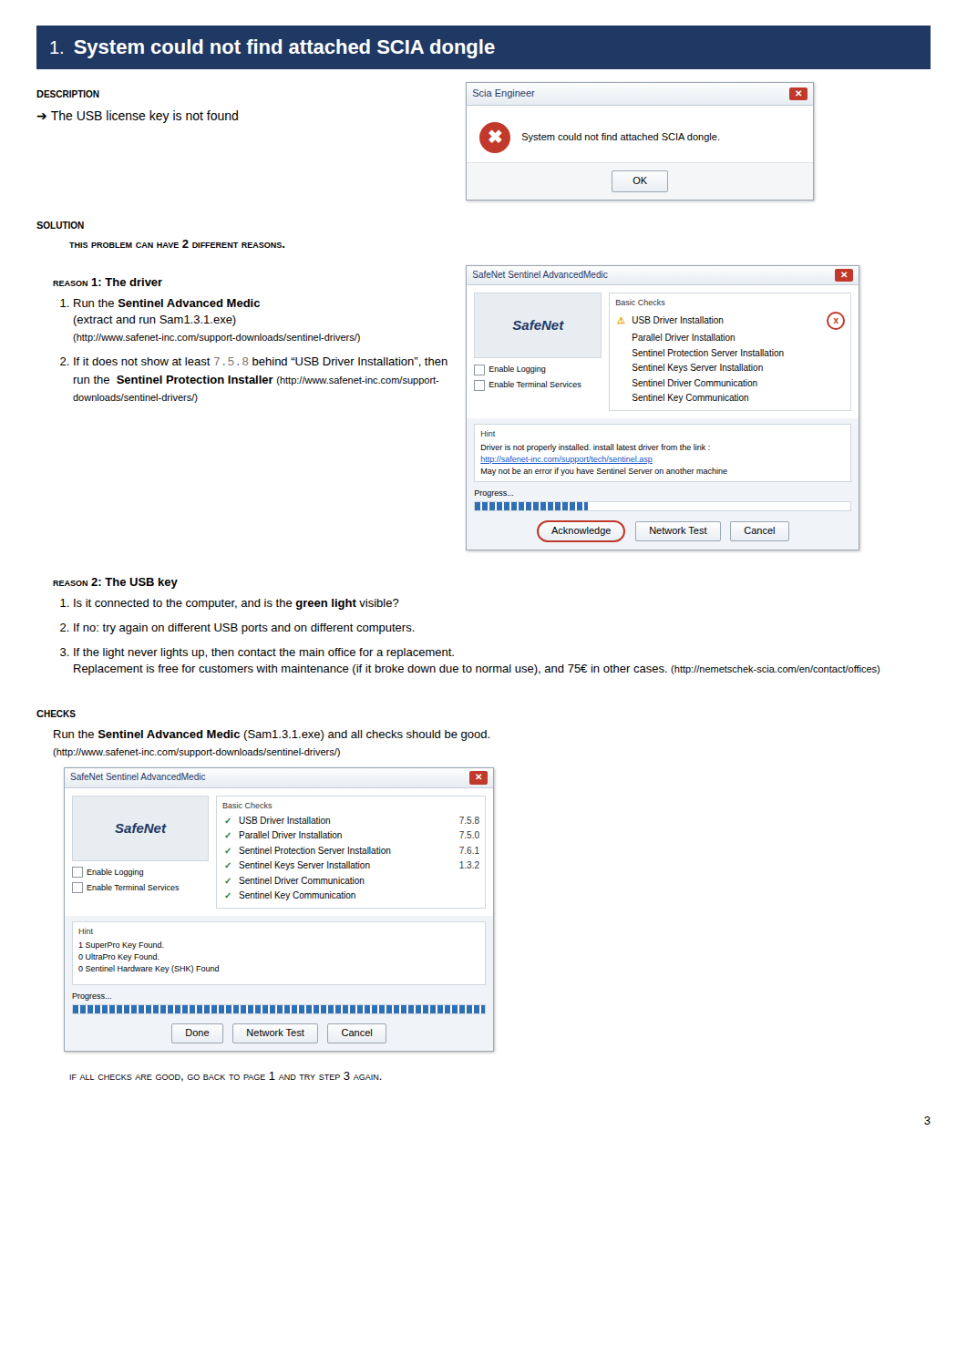1. System could not find attached SCIA dongle
Description
➔ The USB license key is not found
Scia Engineer ✕
✖
System could not find attached SCIA dongle.
OK
Solution
This problem can have 2 different reasons.
Reason 1: The driver
Run the Sentinel Advanced Medic
(extract and run Sam1.3.1.exe)
(http://www.safenet-inc.com/support-downloads/sentinel-drivers/)
If it does not show at least 7.5.8 behind “USB Driver Installation”, then run the Sentinel Protection Installer (http://www.safenet-inc.com/support-downloads/sentinel-drivers/)
SafeNet Sentinel AdvancedMedic ✕
SafeNet
Enable Logging Enable Terminal Services
Basic Checks
⚠ USB Driver Installation x
Parallel Driver Installation
Sentinel Protection Server Installation
Sentinel Keys Server Installation
Sentinel Driver Communication
Sentinel Key Communication
Hint
Driver is not properly installed. install latest driver from the link :
http://safenet-inc.com/support/tech/sentinel.asp
May not be an error if you have Sentinel Server on another machine
Progress...
Acknowledge Network Test Cancel
Reason 2: The USB key
Is it connected to the computer, and is the green light visible?
If no: try again on different USB ports and on different computers.
If the light never lights up, then contact the main office for a replacement.
Replacement is free for customers with maintenance (if it broke down due to normal use), and 75€ in other cases. (http://nemetschek-scia.com/en/contact/offices)
Checks
Run the Sentinel Advanced Medic (Sam1.3.1.exe) and all checks should be good.
(http://www.safenet-inc.com/support-downloads/sentinel-drivers/)
SafeNet Sentinel AdvancedMedic ✕
SafeNet
Enable Logging Enable Terminal Services
Basic Checks
✓ USB Driver Installation 7.5.8
✓ Parallel Driver Installation 7.5.0
✓ Sentinel Protection Server Installation 7.6.1
✓ Sentinel Keys Server Installation 1.3.2
✓ Sentinel Driver Communication
✓ Sentinel Key Communication
Hint
1 SuperPro Key Found.
0 UltraPro Key Found.
0 Sentinel Hardware Key (SHK) Found
Progress...
Done Network Test Cancel
If all checks are good, go back to page 1 and try step 3 again.
3